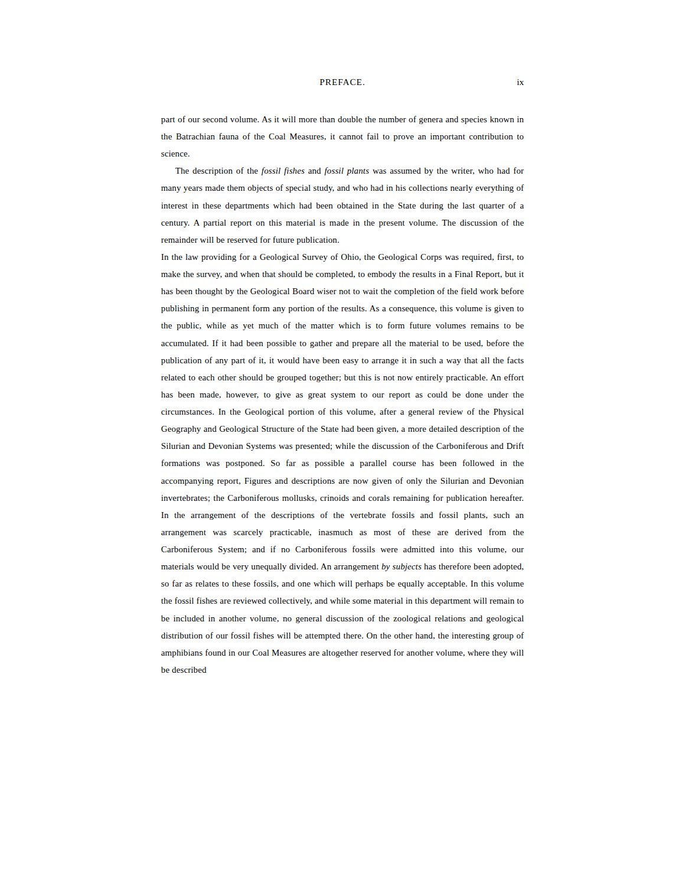PREFACE. ix
part of our second volume. As it will more than double the number of genera and species known in the Batrachian fauna of the Coal Measures, it cannot fail to prove an important contribution to science.
The description of the fossil fishes and fossil plants was assumed by the writer, who had for many years made them objects of special study, and who had in his collections nearly everything of interest in these departments which had been obtained in the State during the last quarter of a century. A partial report on this material is made in the present volume. The discussion of the remainder will be reserved for future publication.
In the law providing for a Geological Survey of Ohio, the Geological Corps was required, first, to make the survey, and when that should be completed, to embody the results in a Final Report, but it has been thought by the Geological Board wiser not to wait the completion of the field work before publishing in permanent form any portion of the results. As a consequence, this volume is given to the public, while as yet much of the matter which is to form future volumes remains to be accumulated. If it had been possible to gather and prepare all the material to be used, before the publication of any part of it, it would have been easy to arrange it in such a way that all the facts related to each other should be grouped together; but this is not now entirely practicable. An effort has been made, however, to give as great system to our report as could be done under the circumstances. In the Geological portion of this volume, after a general review of the Physical Geography and Geological Structure of the State had been given, a more detailed description of the Silurian and Devonian Systems was presented; while the discussion of the Carboniferous and Drift formations was postponed. So far as possible a parallel course has been followed in the accompanying report, Figures and descriptions are now given of only the Silurian and Devonian invertebrates; the Carboniferous mollusks, crinoids and corals remaining for publication hereafter. In the arrangement of the descriptions of the vertebrate fossils and fossil plants, such an arrangement was scarcely practicable, inasmuch as most of these are derived from the Carboniferous System; and if no Carboniferous fossils were admitted into this volume, our materials would be very unequally divided. An arrangement by subjects has therefore been adopted, so far as relates to these fossils, and one which will perhaps be equally acceptable. In this volume the fossil fishes are reviewed collectively, and while some material in this department will remain to be included in another volume, no general discussion of the zoological relations and geological distribution of our fossil fishes will be attempted there. On the other hand, the interesting group of amphibians found in our Coal Measures are altogether reserved for another volume, where they will be described